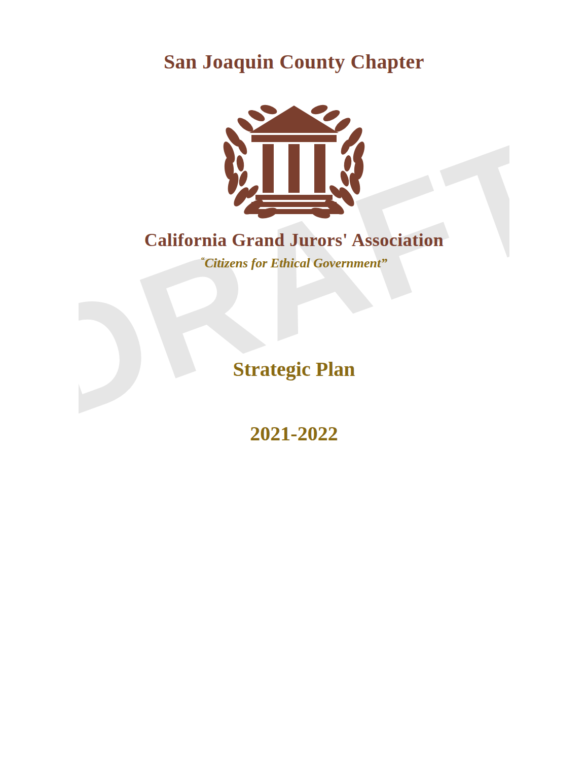DRAFT
San Joaquin County Chapter
California Grand Jurors' Association
“Citizens for Ethical Government”
Strategic Plan
2021-2022